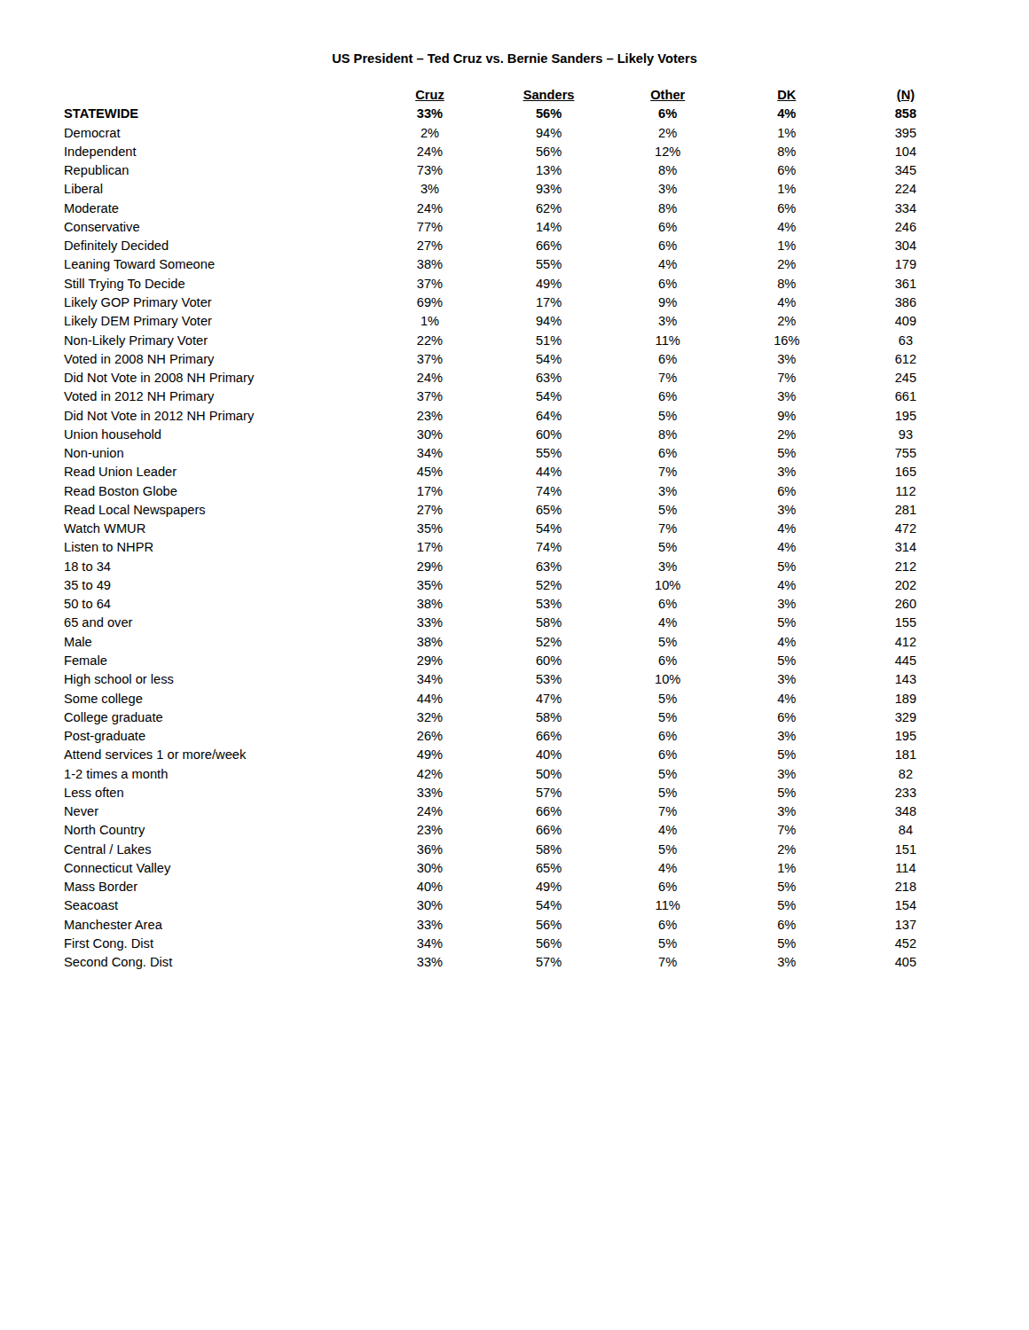US President – Ted Cruz vs. Bernie Sanders – Likely Voters
| | Cruz | Sanders | Other | DK | (N) |
| --- | --- | --- | --- | --- | --- |
| STATEWIDE | 33% | 56% | 6% | 4% | 858 |
| Democrat | 2% | 94% | 2% | 1% | 395 |
| Independent | 24% | 56% | 12% | 8% | 104 |
| Republican | 73% | 13% | 8% | 6% | 345 |
| Liberal | 3% | 93% | 3% | 1% | 224 |
| Moderate | 24% | 62% | 8% | 6% | 334 |
| Conservative | 77% | 14% | 6% | 4% | 246 |
| Definitely Decided | 27% | 66% | 6% | 1% | 304 |
| Leaning Toward Someone | 38% | 55% | 4% | 2% | 179 |
| Still Trying To Decide | 37% | 49% | 6% | 8% | 361 |
| Likely GOP Primary Voter | 69% | 17% | 9% | 4% | 386 |
| Likely DEM Primary Voter | 1% | 94% | 3% | 2% | 409 |
| Non-Likely Primary Voter | 22% | 51% | 11% | 16% | 63 |
| Voted in 2008 NH Primary | 37% | 54% | 6% | 3% | 612 |
| Did Not Vote in 2008 NH Primary | 24% | 63% | 7% | 7% | 245 |
| Voted in 2012 NH Primary | 37% | 54% | 6% | 3% | 661 |
| Did Not Vote in 2012 NH Primary | 23% | 64% | 5% | 9% | 195 |
| Union household | 30% | 60% | 8% | 2% | 93 |
| Non-union | 34% | 55% | 6% | 5% | 755 |
| Read Union Leader | 45% | 44% | 7% | 3% | 165 |
| Read Boston Globe | 17% | 74% | 3% | 6% | 112 |
| Read Local Newspapers | 27% | 65% | 5% | 3% | 281 |
| Watch WMUR | 35% | 54% | 7% | 4% | 472 |
| Listen to NHPR | 17% | 74% | 5% | 4% | 314 |
| 18 to 34 | 29% | 63% | 3% | 5% | 212 |
| 35 to 49 | 35% | 52% | 10% | 4% | 202 |
| 50 to 64 | 38% | 53% | 6% | 3% | 260 |
| 65 and over | 33% | 58% | 4% | 5% | 155 |
| Male | 38% | 52% | 5% | 4% | 412 |
| Female | 29% | 60% | 6% | 5% | 445 |
| High school or less | 34% | 53% | 10% | 3% | 143 |
| Some college | 44% | 47% | 5% | 4% | 189 |
| College graduate | 32% | 58% | 5% | 6% | 329 |
| Post-graduate | 26% | 66% | 6% | 3% | 195 |
| Attend services 1 or more/week | 49% | 40% | 6% | 5% | 181 |
| 1-2 times a month | 42% | 50% | 5% | 3% | 82 |
| Less often | 33% | 57% | 5% | 5% | 233 |
| Never | 24% | 66% | 7% | 3% | 348 |
| North Country | 23% | 66% | 4% | 7% | 84 |
| Central / Lakes | 36% | 58% | 5% | 2% | 151 |
| Connecticut Valley | 30% | 65% | 4% | 1% | 114 |
| Mass Border | 40% | 49% | 6% | 5% | 218 |
| Seacoast | 30% | 54% | 11% | 5% | 154 |
| Manchester Area | 33% | 56% | 6% | 6% | 137 |
| First Cong. Dist | 34% | 56% | 5% | 5% | 452 |
| Second Cong. Dist | 33% | 57% | 7% | 3% | 405 |